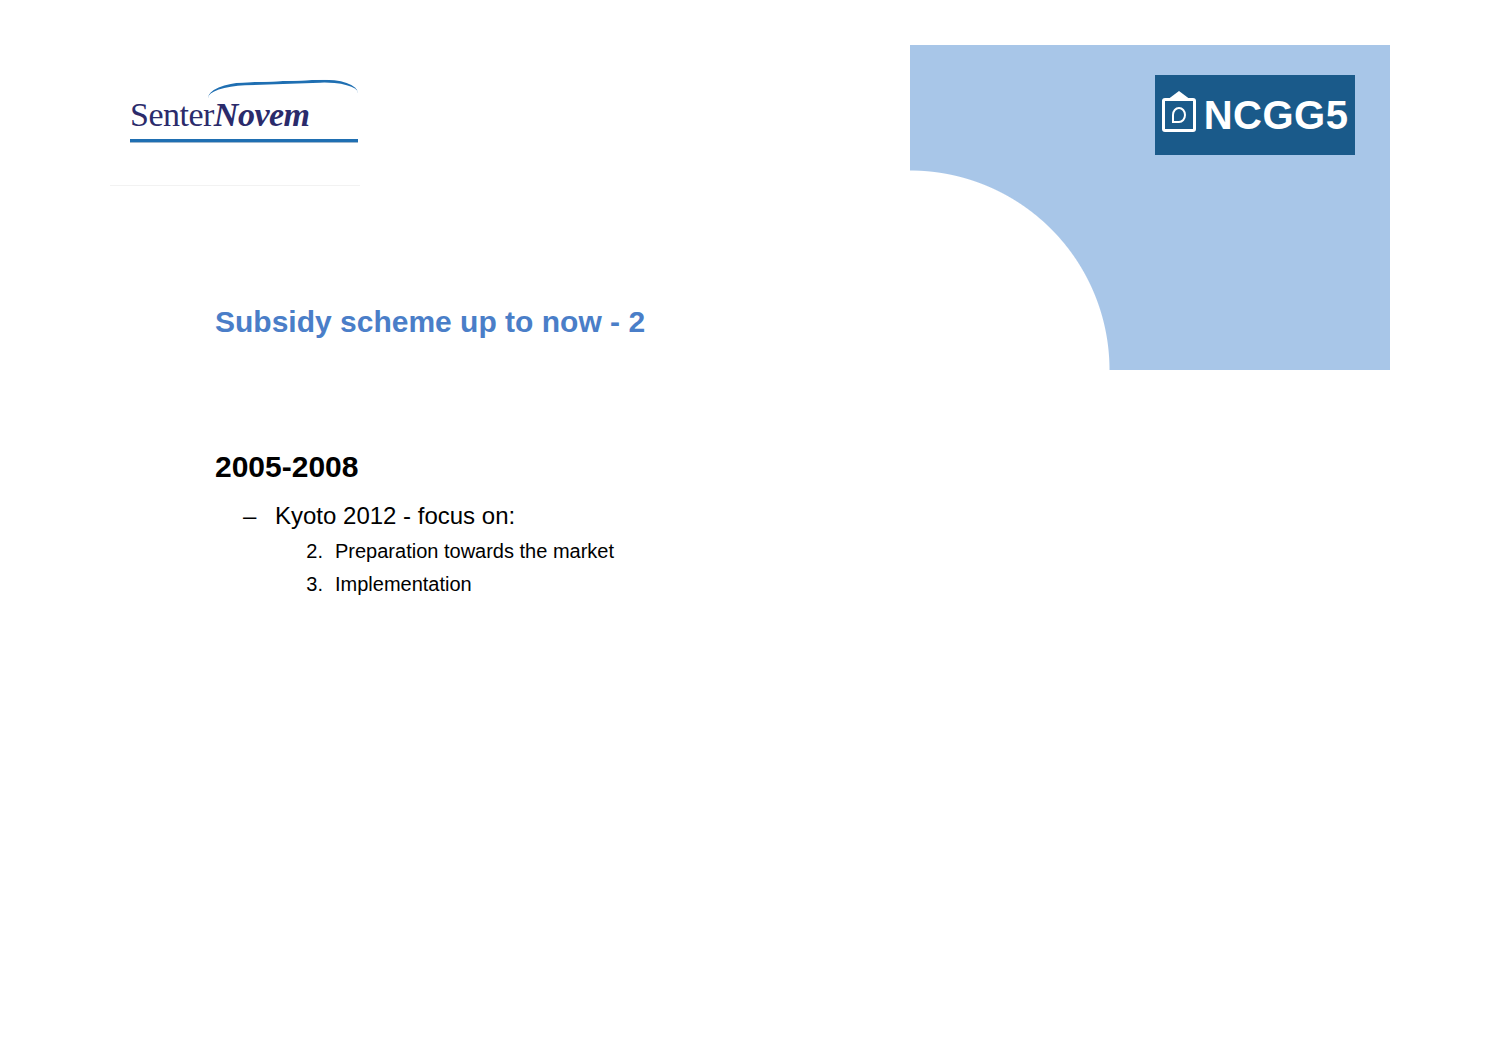NCGG5
Senter Novem
Subsidy scheme up to now - 2
2005-2008
Kyoto 2012 - focus on:
Preparation towards the market
Implementation